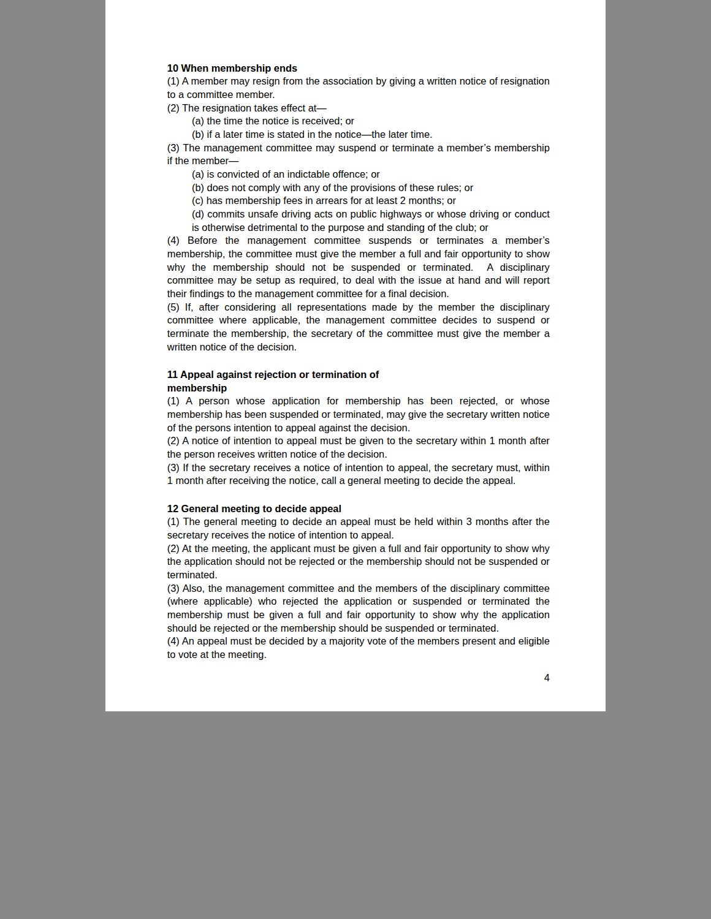10 When membership ends
(1) A member may resign from the association by giving a written notice of resignation to a committee member.
(2) The resignation takes effect at—
(a) the time the notice is received; or
(b) if a later time is stated in the notice—the later time.
(3) The management committee may suspend or terminate a member’s membership if the member—
(a) is convicted of an indictable offence; or
(b) does not comply with any of the provisions of these rules; or
(c) has membership fees in arrears for at least 2 months; or
(d) commits unsafe driving acts on public highways or whose driving or conduct is otherwise detrimental to the purpose and standing of the club; or
(4) Before the management committee suspends or terminates a member’s membership, the committee must give the member a full and fair opportunity to show why the membership should not be suspended or terminated. A disciplinary committee may be setup as required, to deal with the issue at hand and will report their findings to the management committee for a final decision.
(5) If, after considering all representations made by the member the disciplinary committee where applicable, the management committee decides to suspend or terminate the membership, the secretary of the committee must give the member a written notice of the decision.
11 Appeal against rejection or termination of
membership
(1) A person whose application for membership has been rejected, or whose membership has been suspended or terminated, may give the secretary written notice of the persons intention to appeal against the decision.
(2) A notice of intention to appeal must be given to the secretary within 1 month after the person receives written notice of the decision.
(3) If the secretary receives a notice of intention to appeal, the secretary must, within 1 month after receiving the notice, call a general meeting to decide the appeal.
12 General meeting to decide appeal
(1) The general meeting to decide an appeal must be held within 3 months after the secretary receives the notice of intention to appeal.
(2) At the meeting, the applicant must be given a full and fair opportunity to show why the application should not be rejected or the membership should not be suspended or terminated.
(3) Also, the management committee and the members of the disciplinary committee (where applicable) who rejected the application or suspended or terminated the membership must be given a full and fair opportunity to show why the application should be rejected or the membership should be suspended or terminated.
(4) An appeal must be decided by a majority vote of the members present and eligible to vote at the meeting.
4